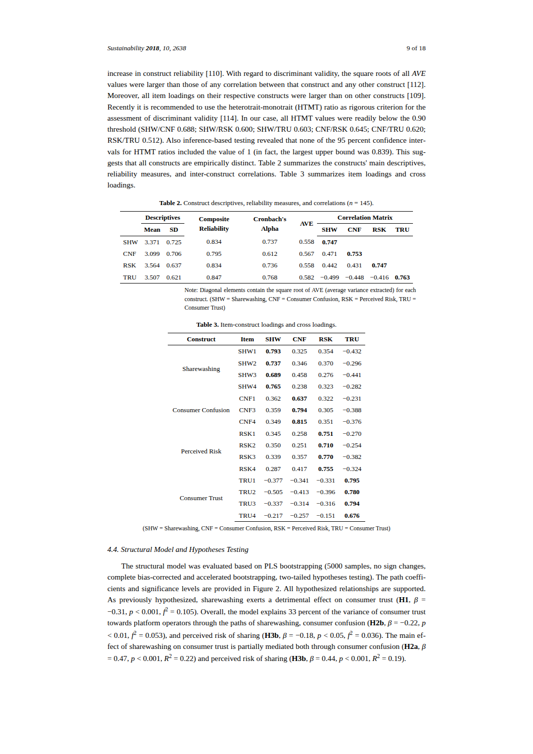Sustainability 2018, 10, 2638 9 of 18
increase in construct reliability [110]. With regard to discriminant validity, the square roots of all AVE values were larger than those of any correlation between that construct and any other construct [112]. Moreover, all item loadings on their respective constructs were larger than on other constructs [109]. Recently it is recommended to use the heterotrait-monotrait (HTMT) ratio as rigorous criterion for the assessment of discriminant validity [114]. In our case, all HTMT values were readily below the 0.90 threshold (SHW/CNF 0.688; SHW/RSK 0.600; SHW/TRU 0.603; CNF/RSK 0.645; CNF/TRU 0.620; RSK/TRU 0.512). Also inference-based testing revealed that none of the 95 percent confidence intervals for HTMT ratios included the value of 1 (in fact, the largest upper bound was 0.839). This suggests that all constructs are empirically distinct. Table 2 summarizes the constructs' main descriptives, reliability measures, and inter-construct correlations. Table 3 summarizes item loadings and cross loadings.
Table 2. Construct descriptives, reliability measures, and correlations (n = 145).
| | Descriptives | Composite Reliability | Cronbach's Alpha | AVE | Correlation Matrix |
| --- | --- | --- | --- | --- | --- |
| | Mean | SD | SHW | CNF | RSK | TRU |
| SHW | 3.371 | 0.725 | 0.834 | 0.737 | 0.558 | 0.747 | | | |
| CNF | 3.099 | 0.706 | 0.795 | 0.612 | 0.567 | 0.471 | 0.753 | | |
| RSK | 3.564 | 0.637 | 0.834 | 0.736 | 0.558 | 0.442 | 0.431 | 0.747 | |
| TRU | 3.507 | 0.621 | 0.847 | 0.768 | 0.582 | −0.499 | −0.448 | −0.416 | 0.763 |
Note: Diagonal elements contain the square root of AVE (average variance extracted) for each construct. (SHW = Sharewashing, CNF = Consumer Confusion, RSK = Perceived Risk, TRU = Consumer Trust)
Table 3. Item-construct loadings and cross loadings.
| Construct | Item | SHW | CNF | RSK | TRU |
| --- | --- | --- | --- | --- | --- |
| Sharewashing | SHW1 | 0.793 | 0.325 | 0.354 | −0.432 |
| SHW2 | 0.737 | 0.346 | 0.370 | −0.296 |
| SHW3 | 0.689 | 0.458 | 0.276 | −0.441 |
| SHW4 | 0.765 | 0.238 | 0.323 | −0.282 |
| Consumer Confusion | CNF1 | 0.362 | 0.637 | 0.322 | −0.231 |
| CNF3 | 0.359 | 0.794 | 0.305 | −0.388 |
| CNF4 | 0.349 | 0.815 | 0.351 | −0.376 |
| Perceived Risk | RSK1 | 0.345 | 0.258 | 0.751 | −0.270 |
| RSK2 | 0.350 | 0.251 | 0.710 | −0.254 |
| RSK3 | 0.339 | 0.357 | 0.770 | −0.382 |
| RSK4 | 0.287 | 0.417 | 0.755 | −0.324 |
| Consumer Trust | TRU1 | −0.377 | −0.341 | −0.331 | 0.795 |
| TRU2 | −0.505 | −0.413 | −0.396 | 0.780 |
| TRU3 | −0.337 | −0.314 | −0.316 | 0.794 |
| TRU4 | −0.217 | −0.257 | −0.151 | 0.676 |
(SHW = Sharewashing, CNF = Consumer Confusion, RSK = Perceived Risk, TRU = Consumer Trust)
4.4. Structural Model and Hypotheses Testing
The structural model was evaluated based on PLS bootstrapping (5000 samples, no sign changes, complete bias-corrected and accelerated bootstrapping, two-tailed hypotheses testing). The path coefficients and significance levels are provided in Figure 2. All hypothesized relationships are supported. As previously hypothesized, sharewashing exerts a detrimental effect on consumer trust (H1, β = −0.31, p < 0.001, f2 = 0.105). Overall, the model explains 33 percent of the variance of consumer trust towards platform operators through the paths of sharewashing, consumer confusion (H2b, β = −0.22, p < 0.01, f2 = 0.053), and perceived risk of sharing (H3b, β = −0.18, p < 0.05, f2 = 0.036). The main effect of sharewashing on consumer trust is partially mediated both through consumer confusion (H2a, β = 0.47, p < 0.001, R2 = 0.22) and perceived risk of sharing (H3b, β = 0.44, p < 0.001, R2 = 0.19).